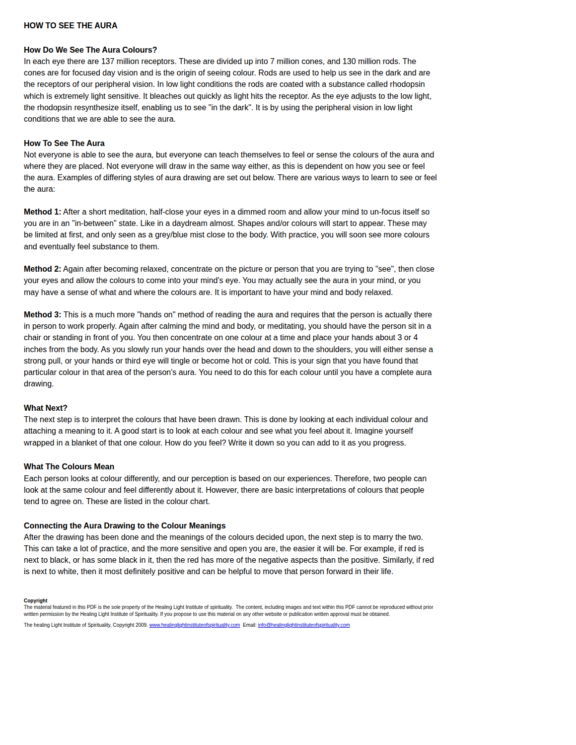How to See the Aura
How Do We See The Aura Colours?
In each eye there are 137 million receptors. These are divided up into 7 million cones, and 130 million rods. The cones are for focused day vision and is the origin of seeing colour. Rods are used to help us see in the dark and are the receptors of our peripheral vision. In low light conditions the rods are coated with a substance called rhodopsin which is extremely light sensitive. It bleaches out quickly as light hits the receptor. As the eye adjusts to the low light, the rhodopsin resynthesize itself, enabling us to see "in the dark". It is by using the peripheral vision in low light conditions that we are able to see the aura.
How To See The Aura
Not everyone is able to see the aura, but everyone can teach themselves to feel or sense the colours of the aura and where they are placed. Not everyone will draw in the same way either, as this is dependent on how you see or feel the aura. Examples of differing styles of aura drawing are set out below. There are various ways to learn to see or feel the aura:
Method 1: After a short meditation, half-close your eyes in a dimmed room and allow your mind to un-focus itself so you are in an "in-between" state. Like in a daydream almost. Shapes and/or colours will start to appear. These may be limited at first, and only seen as a grey/blue mist close to the body. With practice, you will soon see more colours and eventually feel substance to them.
Method 2: Again after becoming relaxed, concentrate on the picture or person that you are trying to "see", then close your eyes and allow the colours to come into your mind's eye. You may actually see the aura in your mind, or you may have a sense of what and where the colours are. It is important to have your mind and body relaxed.
Method 3: This is a much more "hands on" method of reading the aura and requires that the person is actually there in person to work properly. Again after calming the mind and body, or meditating, you should have the person sit in a chair or standing in front of you. You then concentrate on one colour at a time and place your hands about 3 or 4 inches from the body. As you slowly run your hands over the head and down to the shoulders, you will either sense a strong pull, or your hands or third eye will tingle or become hot or cold. This is your sign that you have found that particular colour in that area of the person's aura. You need to do this for each colour until you have a complete aura drawing.
What Next?
The next step is to interpret the colours that have been drawn. This is done by looking at each individual colour and attaching a meaning to it. A good start is to look at each colour and see what you feel about it. Imagine yourself wrapped in a blanket of that one colour. How do you feel? Write it down so you can add to it as you progress.
What The Colours Mean
Each person looks at colour differently, and our perception is based on our experiences. Therefore, two people can look at the same colour and feel differently about it. However, there are basic interpretations of colours that people tend to agree on. These are listed in the colour chart.
Connecting the Aura Drawing to the Colour Meanings
After the drawing has been done and the meanings of the colours decided upon, the next step is to marry the two. This can take a lot of practice, and the more sensitive and open you are, the easier it will be. For example, if red is next to black, or has some black in it, then the red has more of the negative aspects than the positive. Similarly, if red is next to white, then it most definitely positive and can be helpful to move that person forward in their life.
Copyright
The material featured in this PDF is the sole property of the Healing Light Institute of spirituality. The content, including images and text within this PDF cannot be reproduced without prior written permission by the Healing Light Institute of Spirituality. If you propose to use this material on any other website or publication written approval must be obtained.
The healing Light Institute of Spirituality, Copyright 2009. www.healinglightinstituteofspirituality.com Email: info@healinglightinstituteofspirituality.com